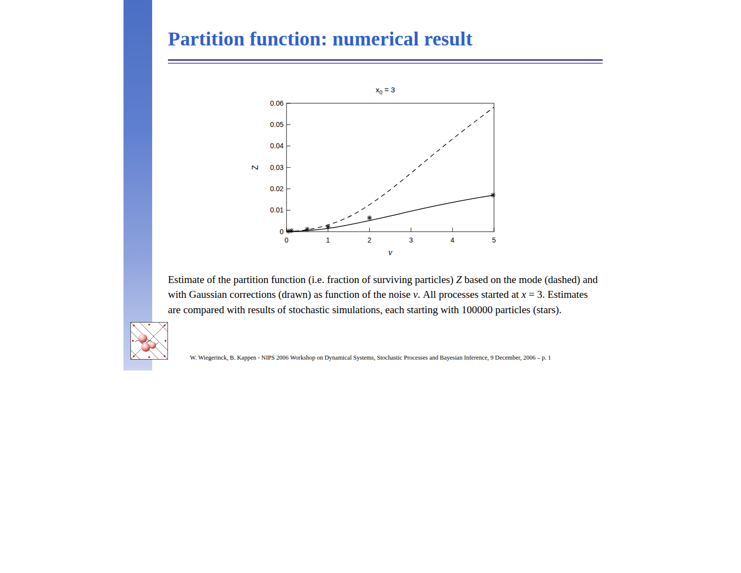Partition function: numerical result
x0 = 3 0.06 0.05 0.04 0.03 0.02 0.01 0 Z 0 1 2 3 4 5 ν
Estimate of the partition function (i.e. fraction of surviving particles) Z based on the mode (dashed) and with Gaussian corrections (drawn) as function of the noise ν. All processes started at x = 3. Estimates are compared with results of stochastic simulations, each starting with 100000 particles (stars).
W. Wiegerinck, B. Kappen - NIPS 2006 Workshop on Dynamical Systems, Stochastic Processes and Bayesian Inference, 9 December, 2006 – p. 1